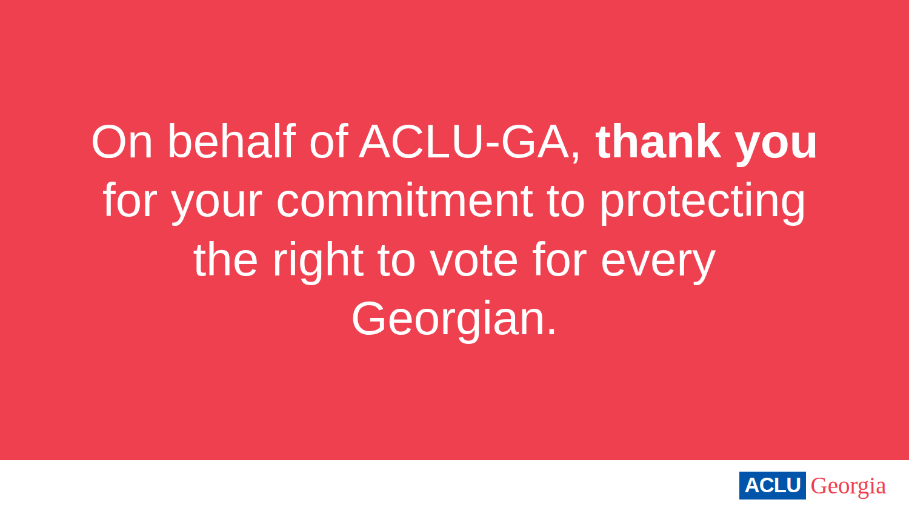On behalf of ACLU-GA, thank you for your commitment to protecting the right to vote for every Georgian.
ACLU Georgia